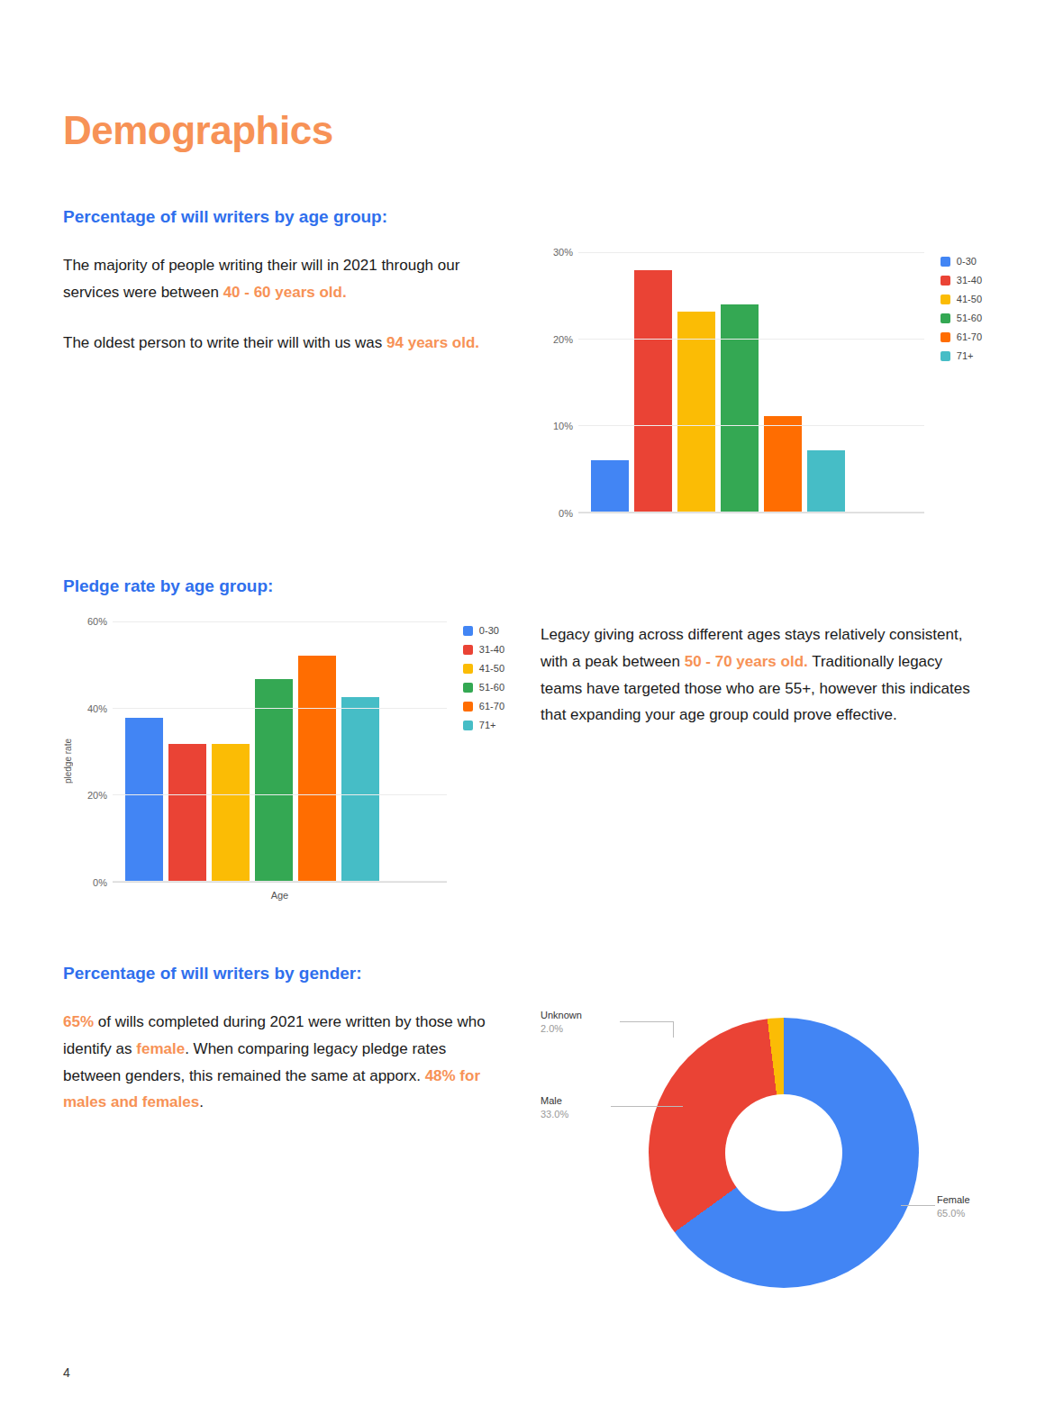Demographics
Percentage of will writers by age group:
The majority of people writing their will in 2021 through our services were between 40 - 60 years old.
The oldest person to write their will with us was 94 years old.
30% 20% 10% 0%
0-30
31-40
41-50
51-60
61-70
71+
Pledge rate by age group:
pledge rate
60% 40% 20% 0%
Age
0-30
31-40
41-50
51-60
61-70
71+
Legacy giving across different ages stays relatively consistent, with a peak between 50 - 70 years old. Traditionally legacy teams have targeted those who are 55+, however this indicates that expanding your age group could prove effective.
Percentage of will writers by gender:
65% of wills completed during 2021 were written by those who identify as female. When comparing legacy pledge rates between genders, this remained the same at apporx. 48% for males and females.
Unknown
2.0%
Male
33.0%
Female
65.0%
4